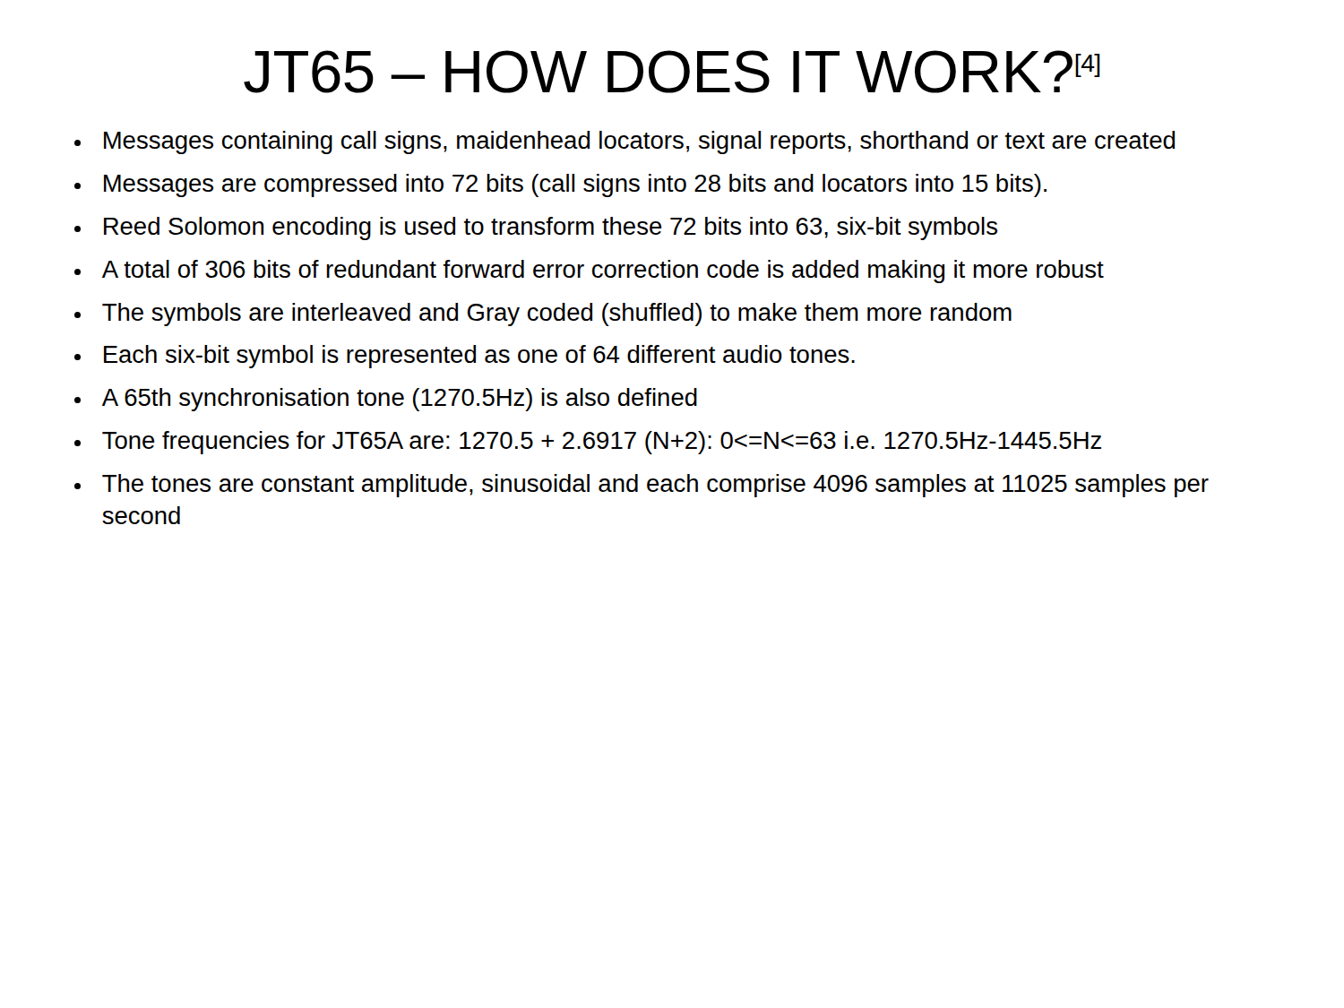JT65 – HOW DOES IT WORK?[4]
Messages containing call signs, maidenhead locators, signal reports, shorthand or text are created
Messages are compressed into 72 bits (call signs into 28 bits and locators into 15 bits).
Reed Solomon encoding is used to transform these 72 bits into 63, six-bit symbols
A total of 306 bits of redundant forward error correction code is added making it more robust
The symbols are interleaved and Gray coded (shuffled) to make them more random
Each six-bit symbol is represented as one of 64 different audio tones.
A 65th synchronisation tone (1270.5Hz) is also defined
Tone frequencies for JT65A are: 1270.5 + 2.6917 (N+2): 0<=N<=63 i.e. 1270.5Hz-1445.5Hz
The tones are constant amplitude, sinusoidal and each comprise 4096 samples at 11025 samples per second